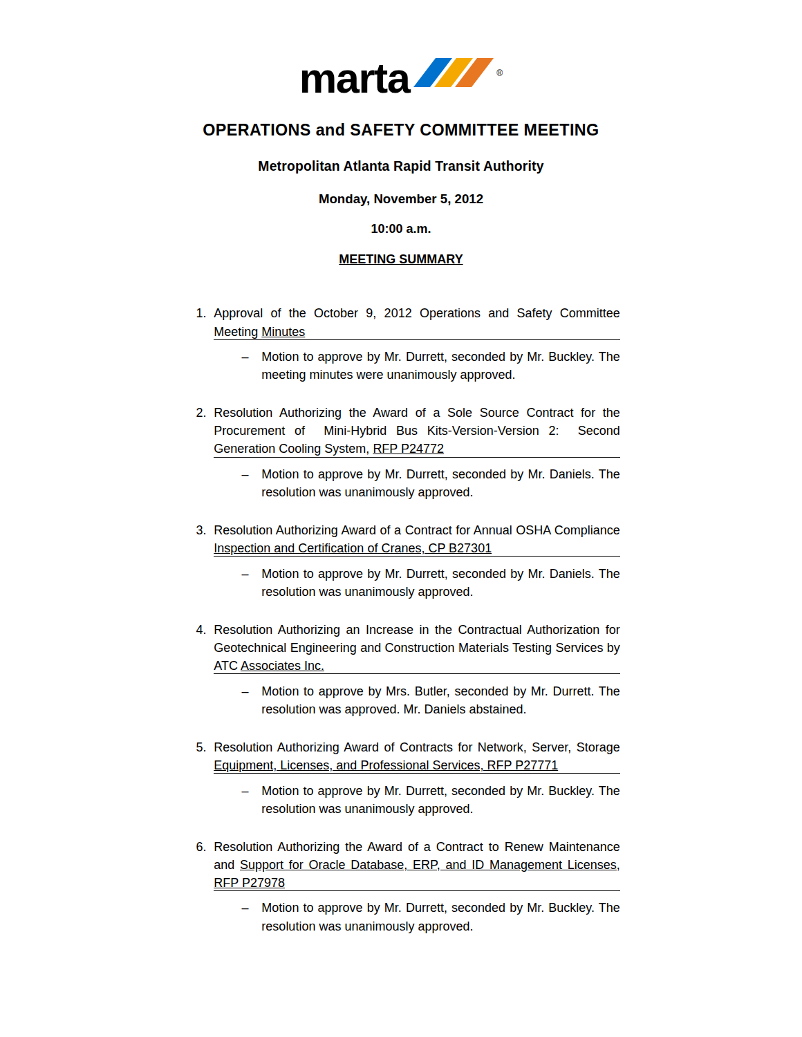marta ®
OPERATIONS and SAFETY COMMITTEE MEETING
Metropolitan Atlanta Rapid Transit Authority
Monday, November 5, 2012
10:00 a.m.
MEETING SUMMARY
Approval of the October 9, 2012 Operations and Safety Committee Meeting Minutes
Motion to approve by Mr. Durrett, seconded by Mr. Buckley. The meeting minutes were unanimously approved.
Resolution Authorizing the Award of a Sole Source Contract for the Procurement of Mini-Hybrid Bus Kits-Version-Version 2: Second Generation Cooling System, RFP P24772
Motion to approve by Mr. Durrett, seconded by Mr. Daniels. The resolution was unanimously approved.
Resolution Authorizing Award of a Contract for Annual OSHA Compliance Inspection and Certification of Cranes, CP B27301
Motion to approve by Mr. Durrett, seconded by Mr. Daniels. The resolution was unanimously approved.
Resolution Authorizing an Increase in the Contractual Authorization for Geotechnical Engineering and Construction Materials Testing Services by ATC Associates Inc.
Motion to approve by Mrs. Butler, seconded by Mr. Durrett. The resolution was approved. Mr. Daniels abstained.
Resolution Authorizing Award of Contracts for Network, Server, Storage Equipment, Licenses, and Professional Services, RFP P27771
Motion to approve by Mr. Durrett, seconded by Mr. Buckley. The resolution was unanimously approved.
Resolution Authorizing the Award of a Contract to Renew Maintenance and Support for Oracle Database, ERP, and ID Management Licenses, RFP P27978
Motion to approve by Mr. Durrett, seconded by Mr. Buckley. The resolution was unanimously approved.